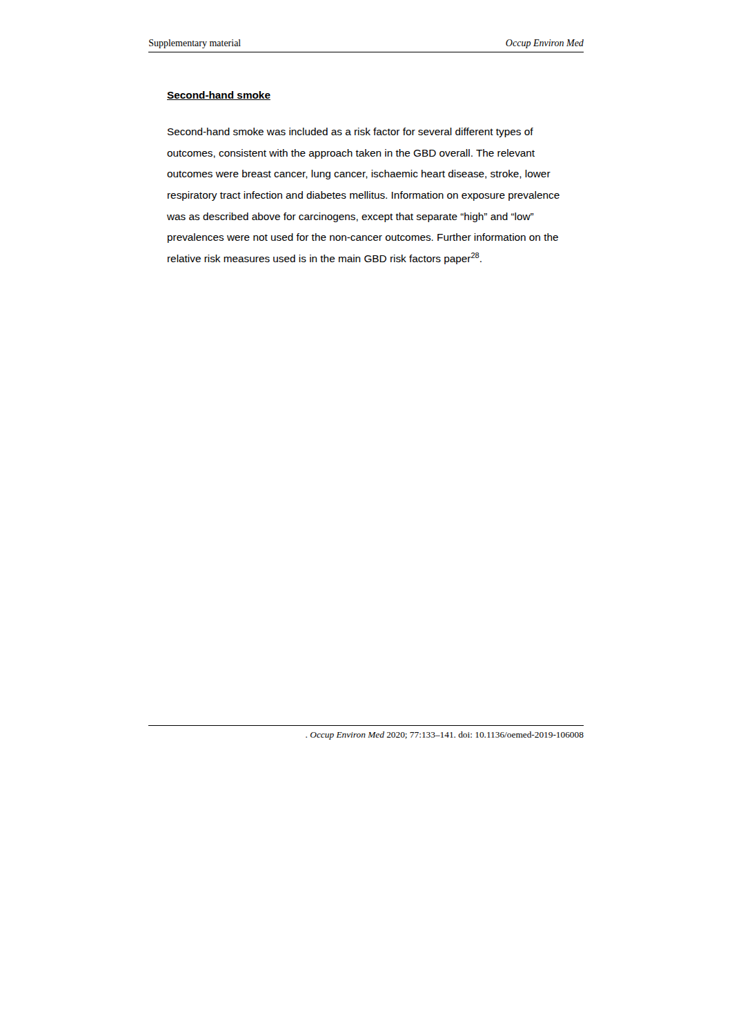Supplementary material Occup Environ Med
Second-hand smoke
Second-hand smoke was included as a risk factor for several different types of outcomes, consistent with the approach taken in the GBD overall. The relevant outcomes were breast cancer, lung cancer, ischaemic heart disease, stroke, lower respiratory tract infection and diabetes mellitus. Information on exposure prevalence was as described above for carcinogens, except that separate “high” and “low” prevalences were not used for the non-cancer outcomes. Further information on the relative risk measures used is in the main GBD risk factors paper28.
. Occup Environ Med 2020; 77:133–141. doi: 10.1136/oemed-2019-106008